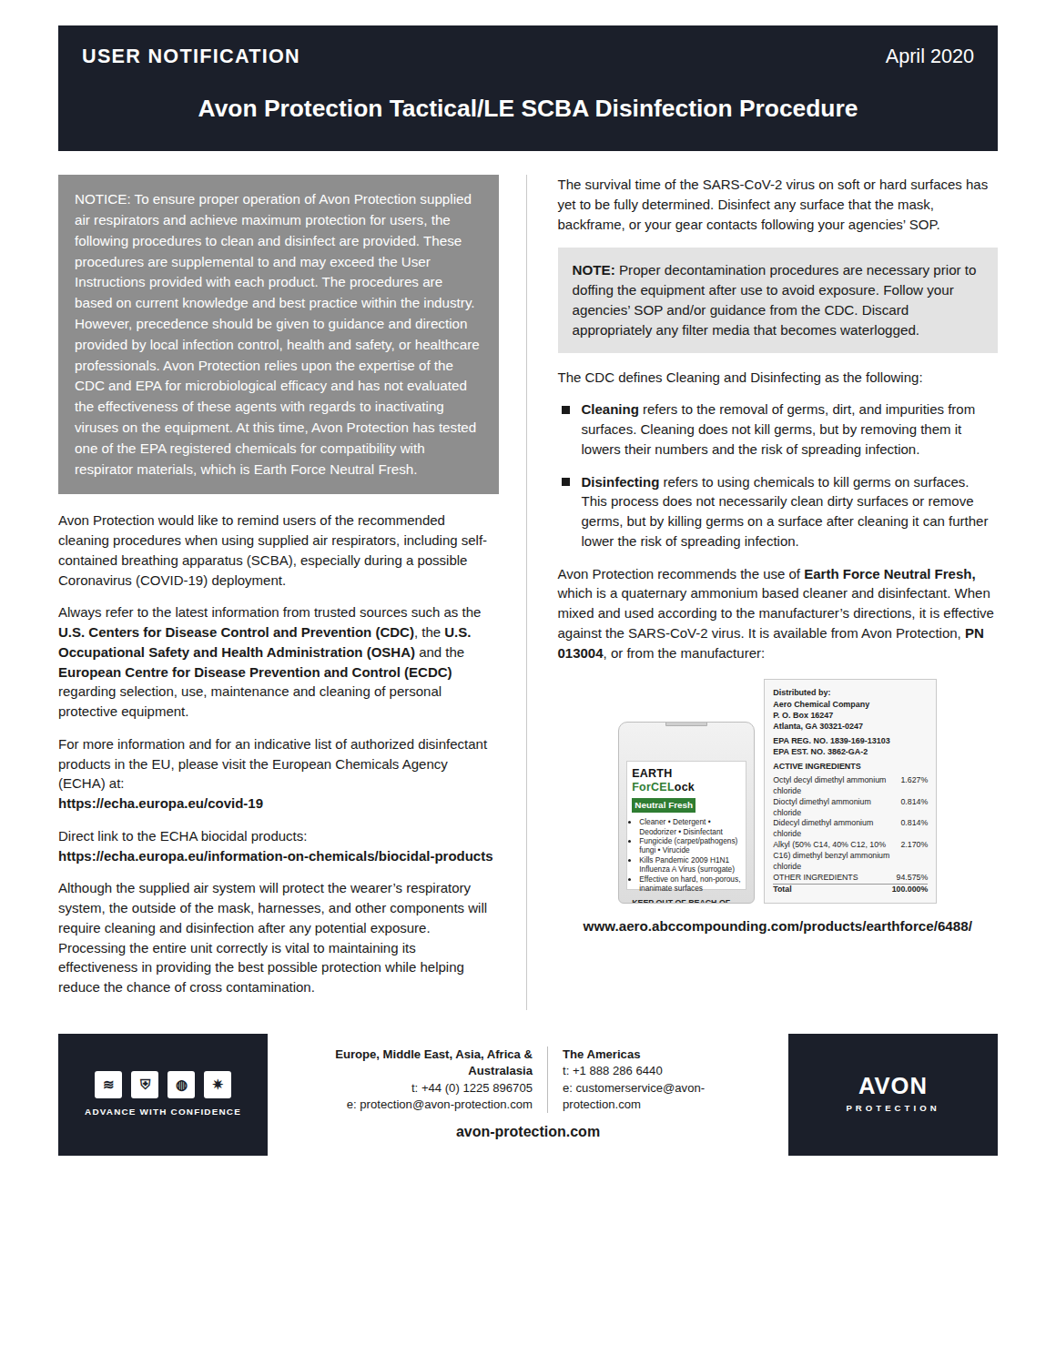User Notification
April 2020
Avon Protection Tactical/LE SCBA Disinfection Procedure
NOTICE: To ensure proper operation of Avon Protection supplied air respirators and achieve maximum protection for users, the following procedures to clean and disinfect are provided. These procedures are supplemental to and may exceed the User Instructions provided with each product. The procedures are based on current knowledge and best practice within the industry. However, precedence should be given to guidance and direction provided by local infection control, health and safety, or healthcare professionals. Avon Protection relies upon the expertise of the CDC and EPA for microbiological efficacy and has not evaluated the effectiveness of these agents with regards to inactivating viruses on the equipment. At this time, Avon Protection has tested one of the EPA registered chemicals for compatibility with respirator materials, which is Earth Force Neutral Fresh.
Avon Protection would like to remind users of the recommended cleaning procedures when using supplied air respirators, including self-contained breathing apparatus (SCBA), especially during a possible Coronavirus (COVID-19) deployment.
Always refer to the latest information from trusted sources such as the U.S. Centers for Disease Control and Prevention (CDC), the U.S. Occupational Safety and Health Administration (OSHA) and the European Centre for Disease Prevention and Control (ECDC) regarding selection, use, maintenance and cleaning of personal protective equipment.
For more information and for an indicative list of authorized disinfectant products in the EU, please visit the European Chemicals Agency (ECHA) at:
https://echa.europa.eu/covid-19
Direct link to the ECHA biocidal products:
https://echa.europa.eu/information-on-chemicals/biocidal-products
Although the supplied air system will protect the wearer’s respiratory system, the outside of the mask, harnesses, and other components will require cleaning and disinfection after any potential exposure. Processing the entire unit correctly is vital to maintaining its effectiveness in providing the best possible protection while helping reduce the chance of cross contamination.
The survival time of the SARS-CoV-2 virus on soft or hard surfaces has yet to be fully determined. Disinfect any surface that the mask, backframe, or your gear contacts following your agencies’ SOP.
NOTE: Proper decontamination procedures are necessary prior to doffing the equipment after use to avoid exposure. Follow your agencies’ SOP and/or guidance from the CDC. Discard appropriately any filter media that becomes waterlogged.
The CDC defines Cleaning and Disinfecting as the following:
Cleaning refers to the removal of germs, dirt, and impurities from surfaces. Cleaning does not kill germs, but by removing them it lowers their numbers and the risk of spreading infection.
Disinfecting refers to using chemicals to kill germs on surfaces. This process does not necessarily clean dirty surfaces or remove germs, but by killing germs on a surface after cleaning it can further lower the risk of spreading infection.
Avon Protection recommends the use of Earth Force Neutral Fresh, which is a quaternary ammonium based cleaner and disinfectant. When mixed and used according to the manufacturer’s directions, it is effective against the SARS-CoV-2 virus. It is available from Avon Protection, PN 013004, or from the manufacturer:
EARTH
ForCELock
Neutral Fresh
Cleaner • Detergent • Deodorizer • Disinfectant
Fungicide (carpet/pathogens) fungi • Virucide
Kills Pandemic 2009 H1N1 Influenza A Virus (surrogate)
Effective on hard, non-porous, inanimate surfaces
Keep out of reach of children
Danger
Net Contents: 1 Gallon (3.8 L)
Distributed by:
Aero Chemical Company
P. O. Box 16247
Atlanta, GA 30321-0247
EPA REG. NO. 1839-169-13103
EPA EST. NO. 3862-GA-2
ACTIVE INGREDIENTS
| Octyl decyl dimethyl ammonium chloride | 1.627% |
| Dioctyl dimethyl ammonium chloride | 0.814% |
| Didecyl dimethyl ammonium chloride | 0.814% |
| Alkyl (50% C14, 40% C12, 10% C16) dimethyl benzyl ammonium chloride | 2.170% |
| OTHER INGREDIENTS | 94.575% |
| Total | 100.000% |
www.aero.abccompounding.com/products/earthforce/6488/
≋ ⛨ ◍ ✷
Advance with Confidence
Europe, Middle East, Asia, Africa & Australasia t: +44 (0) 1225 896705
e: protection@avon-protection.com
The Americas t: +1 888 286 6440
e: customerservice@avon-protection.com
avon-protection.com
AVON
Protection